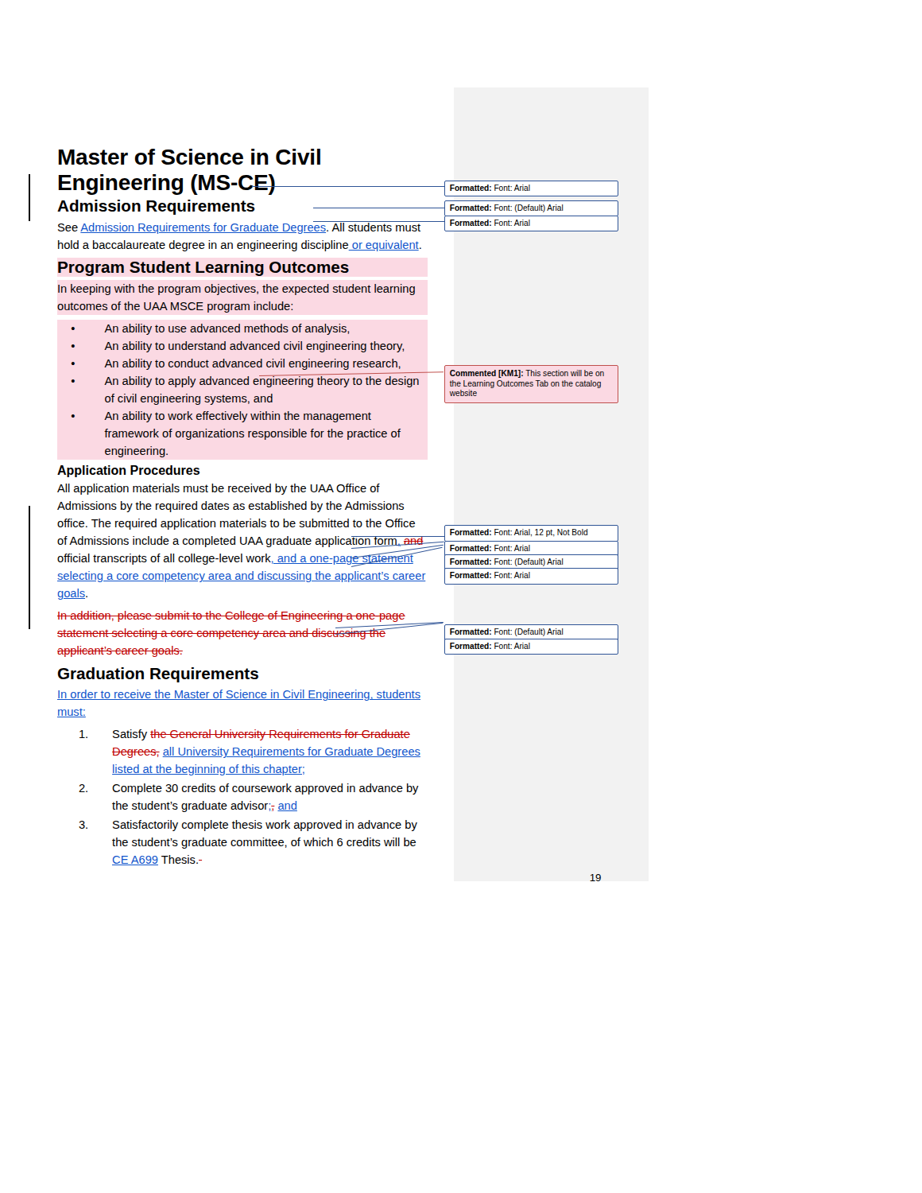Master of Science in Civil Engineering (MS-CE)
Admission Requirements
See Admission Requirements for Graduate Degrees. All students must hold a baccalaureate degree in an engineering discipline or equivalent.
Program Student Learning Outcomes
In keeping with the program objectives, the expected student learning outcomes of the UAA MSCE program include:
An ability to use advanced methods of analysis,
An ability to understand advanced civil engineering theory,
An ability to conduct advanced civil engineering research,
An ability to apply advanced engineering theory to the design of civil engineering systems, and
An ability to work effectively within the management framework of organizations responsible for the practice of engineering.
Application Procedures
All application materials must be received by the UAA Office of Admissions by the required dates as established by the Admissions office. The required application materials to be submitted to the Office of Admissions include a completed UAA graduate application form, and official transcripts of all college-level work, and a one-page statement selecting a core competency area and discussing the applicant’s career goals.
In addition, please submit to the College of Engineering a one-page statement selecting a core competency area and discussing the applicant’s career goals.
Graduation Requirements
In order to receive the Master of Science in Civil Engineering, students must:
Satisfy the General University Requirements for Graduate Degrees, all University Requirements for Graduate Degrees listed at the beginning of this chapter;
Complete 30 credits of coursework approved in advance by the student’s graduate advisor;, and
Satisfactorily complete thesis work approved in advance by the student’s graduate committee, of which 6 credits will be CE A699 Thesis.
Formatted: Font: Arial
Formatted: Font: (Default) Arial
Formatted: Font: Arial
Commented [KM1]: This section will be on the Learning Outcomes Tab on the catalog website
Formatted: Font: Arial, 12 pt, Not Bold
Formatted: Font: Arial
Formatted: Font: (Default) Arial
Formatted: Font: Arial
Formatted: Font: (Default) Arial
Formatted: Font: Arial
19